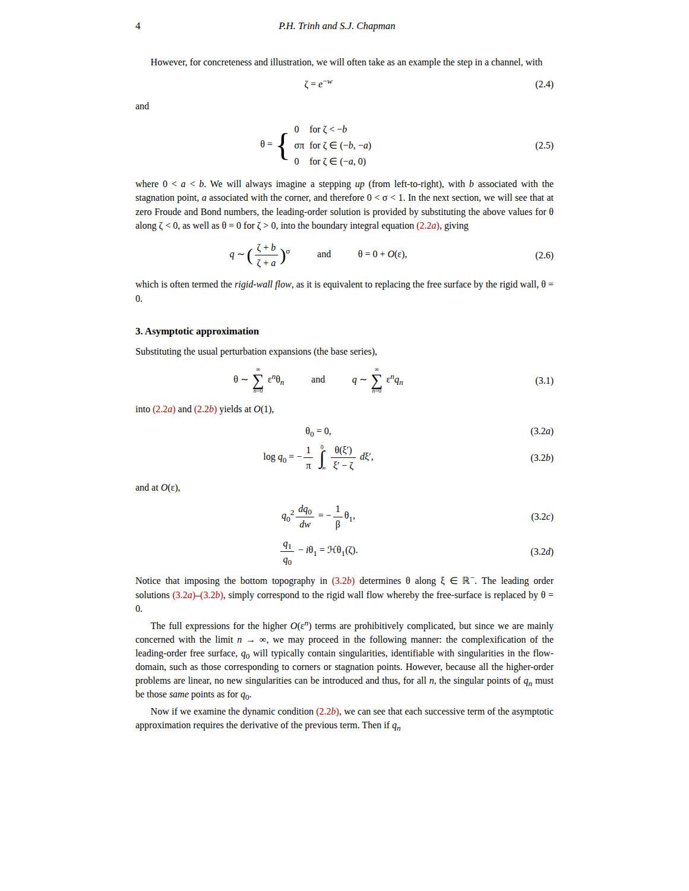4 P.H. Trinh and S.J. Chapman
However, for concreteness and illustration, we will often take as an example the step in a channel, with
ζ = e−w (2.4)
and
θ = {
| 0 | for ζ < − b |
| σπ | for ζ ∈ (− b , − a ) |
| 0 | for ζ ∈ (− a , 0) |
(2.5)
where 0 < a < b. We will always imagine a stepping up (from left-to-right), with b associated with the stagnation point, a associated with the corner, and therefore 0 < σ < 1. In the next section, we will see that at zero Froude and Bond numbers, the leading-order solution is provided by substituting the above values for θ along ζ < 0, as well as θ = 0 for ζ > 0, into the boundary integral equation (2.2a), giving
q ∼ (ζ + b ζ + a)σ and θ = 0 + O(ε), (2.6)
which is often termed the rigid-wall flow, as it is equivalent to replacing the free surface by the rigid wall, θ = 0.
3. Asymptotic approximation
Substituting the usual perturbation expansions (the base series),
θ ∼ ∞∑n=0 εnθn and q ∼ ∞∑n=0 εnqn (3.1)
into (2.2a) and (2.2b) yields at O(1),
θ0 = 0, (3.2a)
log q0 = −1 π 0∫−∞ θ(ξ′) ξ′ − ζ dξ′, (3.2b)
and at O(ε),
q02dq0 dw = −1 βθ1, (3.2c)
q1 q0 − iθ1 = ℋθ1(ζ). (3.2d)
Notice that imposing the bottom topography in (3.2b) determines θ along ξ ∈ ℝ−. The leading order solutions (3.2a)–(3.2b), simply correspond to the rigid wall flow whereby the free-surface is replaced by θ = 0.
The full expressions for the higher O(εn) terms are prohibitively complicated, but since we are mainly concerned with the limit n → ∞, we may proceed in the following manner: the complexification of the leading-order free surface, q0 will typically contain singularities, identifiable with singularities in the flow-domain, such as those corresponding to corners or stagnation points. However, because all the higher-order problems are linear, no new singularities can be introduced and thus, for all n, the singular points of qn must be those same points as for q0.
Now if we examine the dynamic condition (2.2b), we can see that each successive term of the asymptotic approximation requires the derivative of the previous term. Then if qn